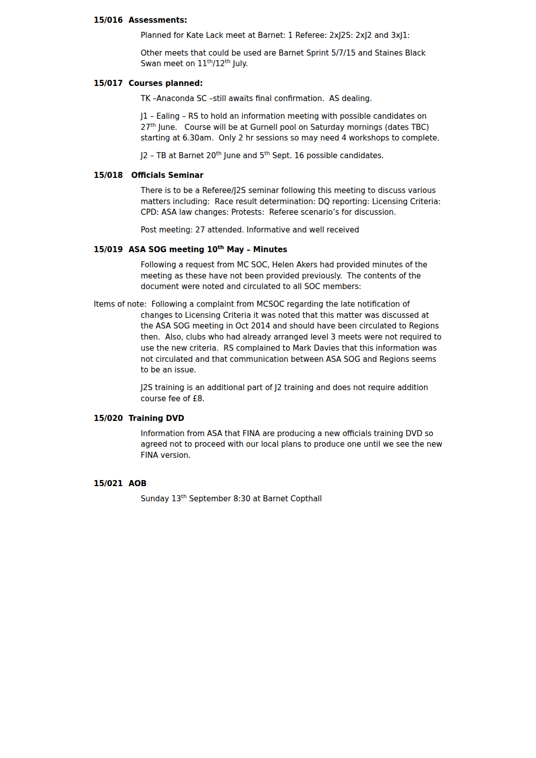15/016 Assessments:
Planned for Kate Lack meet at Barnet: 1 Referee: 2xJ2S: 2xJ2 and 3xJ1:
Other meets that could be used are Barnet Sprint 5/7/15 and Staines Black Swan meet on 11th/12th July.
15/017 Courses planned:
TK –Anaconda SC –still awaits final confirmation. AS dealing.
J1 – Ealing – RS to hold an information meeting with possible candidates on 27th June. Course will be at Gurnell pool on Saturday mornings (dates TBC) starting at 6.30am. Only 2 hr sessions so may need 4 workshops to complete.
J2 – TB at Barnet 20th June and 5th Sept. 16 possible candidates.
15/018 Officials Seminar
There is to be a Referee/J2S seminar following this meeting to discuss various matters including: Race result determination: DQ reporting: Licensing Criteria: CPD: ASA law changes: Protests: Referee scenario’s for discussion.
Post meeting: 27 attended. Informative and well received
15/019 ASA SOG meeting 10th May – Minutes
Following a request from MC SOC, Helen Akers had provided minutes of the meeting as these have not been provided previously. The contents of the document were noted and circulated to all SOC members:
Items of note: Following a complaint from MCSOC regarding the late notification of changes to Licensing Criteria it was noted that this matter was discussed at the ASA SOG meeting in Oct 2014 and should have been circulated to Regions then. Also, clubs who had already arranged level 3 meets were not required to use the new criteria. RS complained to Mark Davies that this information was not circulated and that communication between ASA SOG and Regions seems to be an issue.
J2S training is an additional part of J2 training and does not require addition course fee of £8.
15/020 Training DVD
Information from ASA that FINA are producing a new officials training DVD so agreed not to proceed with our local plans to produce one until we see the new FINA version.
15/021 AOB
Sunday 13th September 8:30 at Barnet Copthall